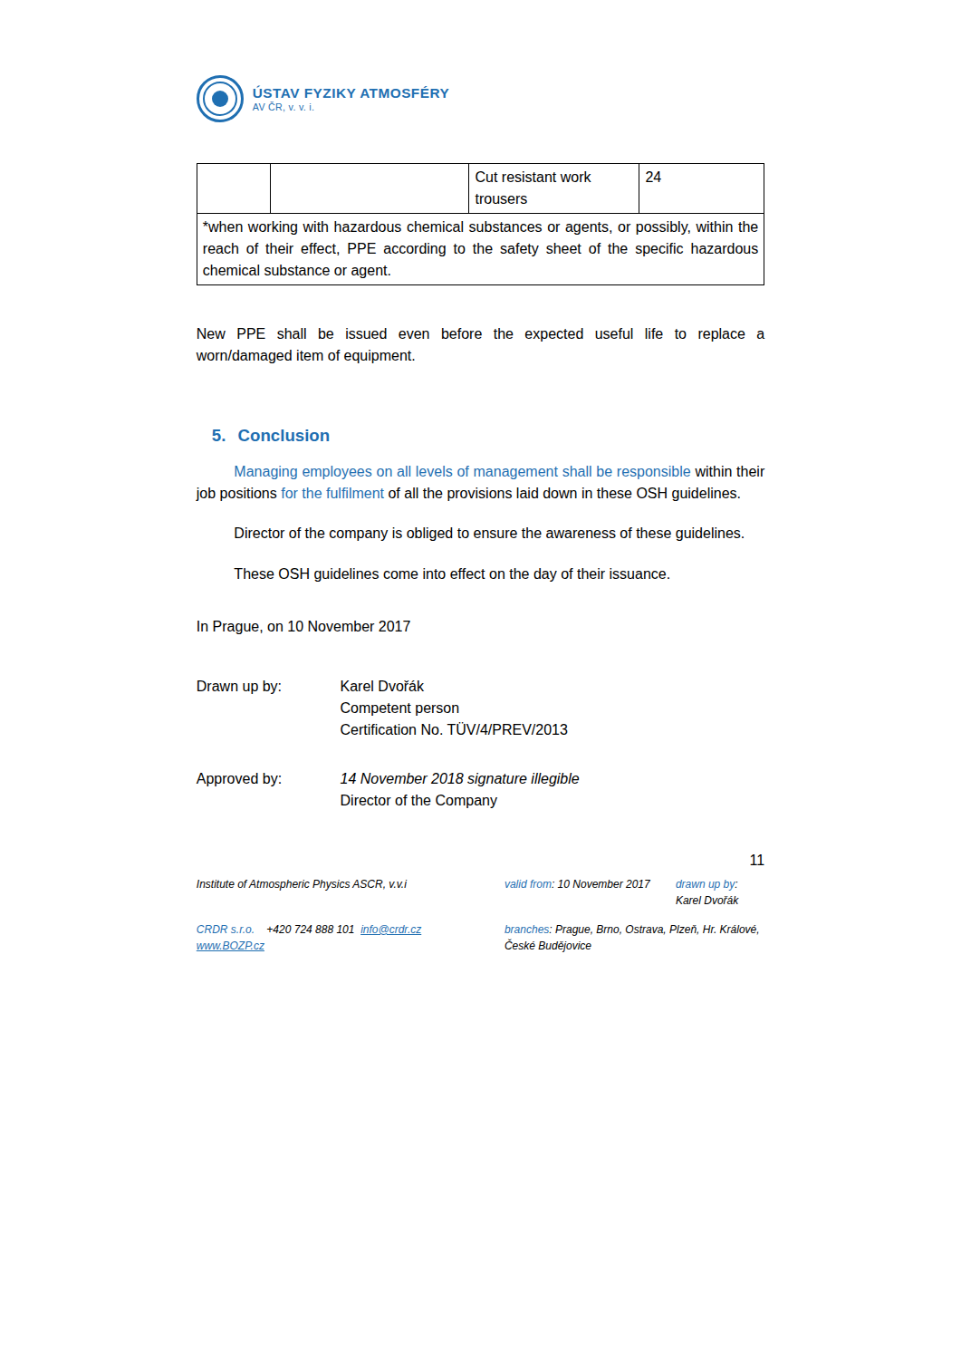ÚSTAV FYZIKY ATMOSFÉRY
AV ČR, v. v. i.
| | | Cut resistant work trousers | 24 |
| *when working with hazardous chemical substances or agents, or possibly, within the reach of their effect, PPE according to the safety sheet of the specific hazardous chemical substance or agent. |
New PPE shall be issued even before the expected useful life to replace a worn/damaged item of equipment.
5. Conclusion
Managing employees on all levels of management shall be responsible within their job positions for the fulfilment of all the provisions laid down in these OSH guidelines.
Director of the company is obliged to ensure the awareness of these guidelines.
These OSH guidelines come into effect on the day of their issuance.
In Prague, on 10 November 2017
| Drawn up by: | Karel Dvořák Competent person Certification No. TÜV/4/PREV/2013 |
| Approved by: | 14 November 2018 signature illegible Director of the Company |
11
Institute of Atmospheric Physics ASCR, v.v.i
valid from: 10 November 2017
drawn up by: Karel Dvořák
CRDR s.r.o. +420 724 888 101 info@crdr.cz www.BOZP.cz
branches: Prague, Brno, Ostrava, Plzeň, Hr. Králové, České Budějovice